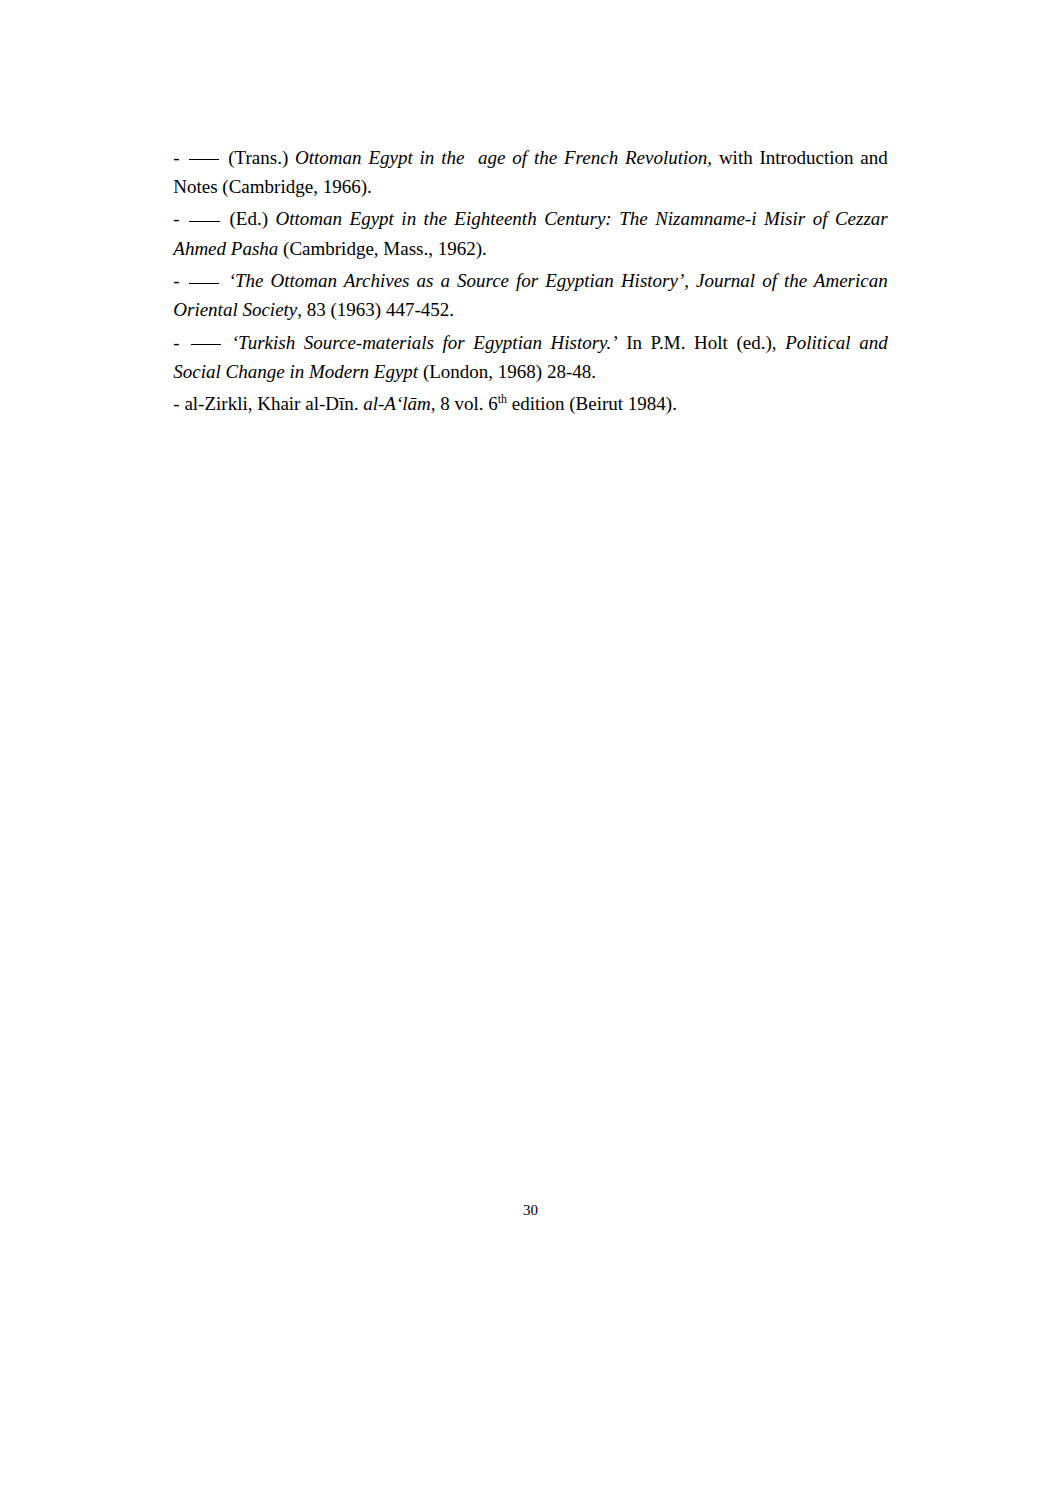- (Trans.) Ottoman Egypt in the age of the French Revolution, with Introduction and Notes (Cambridge, 1966).
- (Ed.) Ottoman Egypt in the Eighteenth Century: The Nizamname-i Misir of Cezzar Ahmed Pasha (Cambridge, Mass., 1962).
- ‘The Ottoman Archives as a Source for Egyptian History’, Journal of the American Oriental Society, 83 (1963) 447-452.
- ‘Turkish Source-materials for Egyptian History.’ In P.M. Holt (ed.), Political and Social Change in Modern Egypt (London, 1968) 28-48.
- al-Zirkli, Khair al-Dīn. al-A‘lām, 8 vol. 6th edition (Beirut 1984).
30